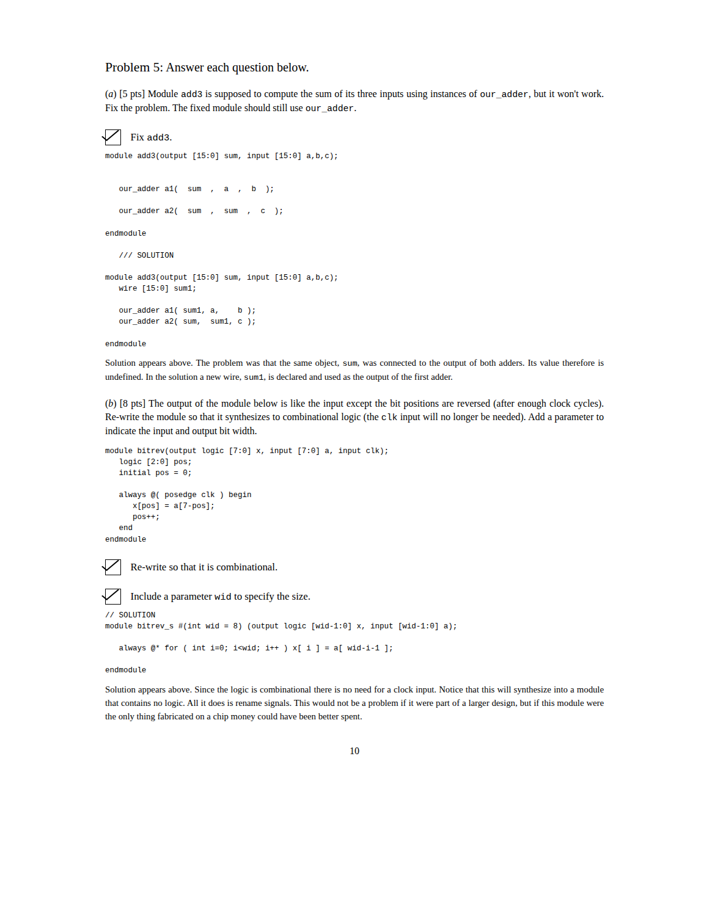Problem 5: Answer each question below.
(a) [5 pts] Module add3 is supposed to compute the sum of its three inputs using instances of our_adder, but it won't work. Fix the problem. The fixed module should still use our_adder.
Fix add3.
module add3(output [15:0] sum, input [15:0] a,b,c);


   our_adder a1(  sum  ,  a  ,  b  );

   our_adder a2(  sum  ,  sum  ,  c  );

endmodule

   /// SOLUTION

module add3(output [15:0] sum, input [15:0] a,b,c);
   wire [15:0] sum1;

   our_adder a1( sum1, a,    b );
   our_adder a2( sum,  sum1, c );

endmodule
Solution appears above. The problem was that the same object, sum, was connected to the output of both adders. Its value therefore is undefined. In the solution a new wire, sum1, is declared and used as the output of the first adder.
(b) [8 pts] The output of the module below is like the input except the bit positions are reversed (after enough clock cycles). Re-write the module so that it synthesizes to combinational logic (the clk input will no longer be needed). Add a parameter to indicate the input and output bit width.
module bitrev(output logic [7:0] x, input [7:0] a, input clk);
   logic [2:0] pos;
   initial pos = 0;

   always @( posedge clk ) begin
      x[pos] = a[7-pos];
      pos++;
   end
endmodule
Re-write so that it is combinational.
Include a parameter wid to specify the size.
// SOLUTION
module bitrev_s #(int wid = 8) (output logic [wid-1:0] x, input [wid-1:0] a);

   always @* for ( int i=0; i<wid; i++ ) x[ i ] = a[ wid-i-1 ];

endmodule
Solution appears above. Since the logic is combinational there is no need for a clock input. Notice that this will synthesize into a module that contains no logic. All it does is rename signals. This would not be a problem if it were part of a larger design, but if this module were the only thing fabricated on a chip money could have been better spent.
10